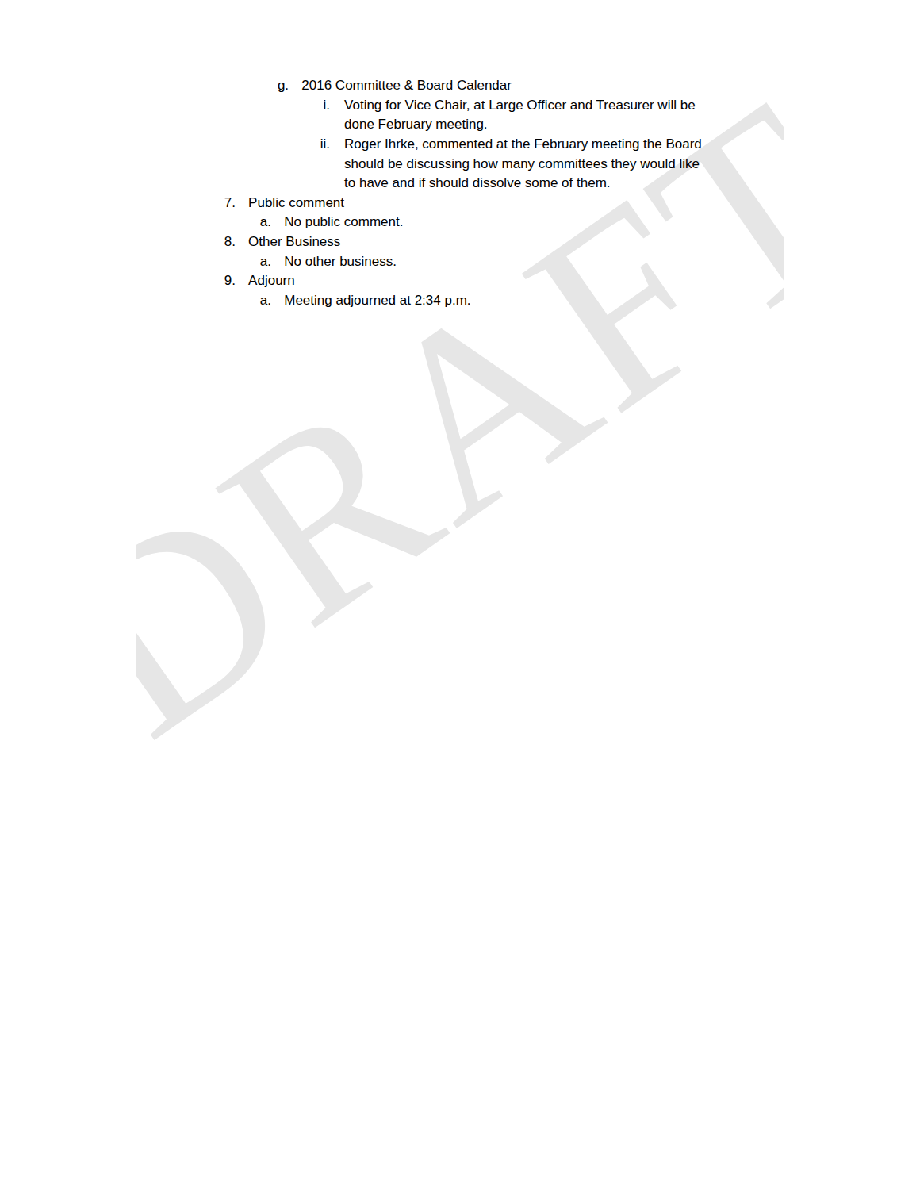DRAFT
2016 Committee & Board Calendar
Voting for Vice Chair, at Large Officer and Treasurer will be done February meeting.
Roger Ihrke, commented at the February meeting the Board should be discussing how many committees they would like to have and if should dissolve some of them.
Public comment
No public comment.
Other Business
No other business.
Adjourn
Meeting adjourned at 2:34 p.m.